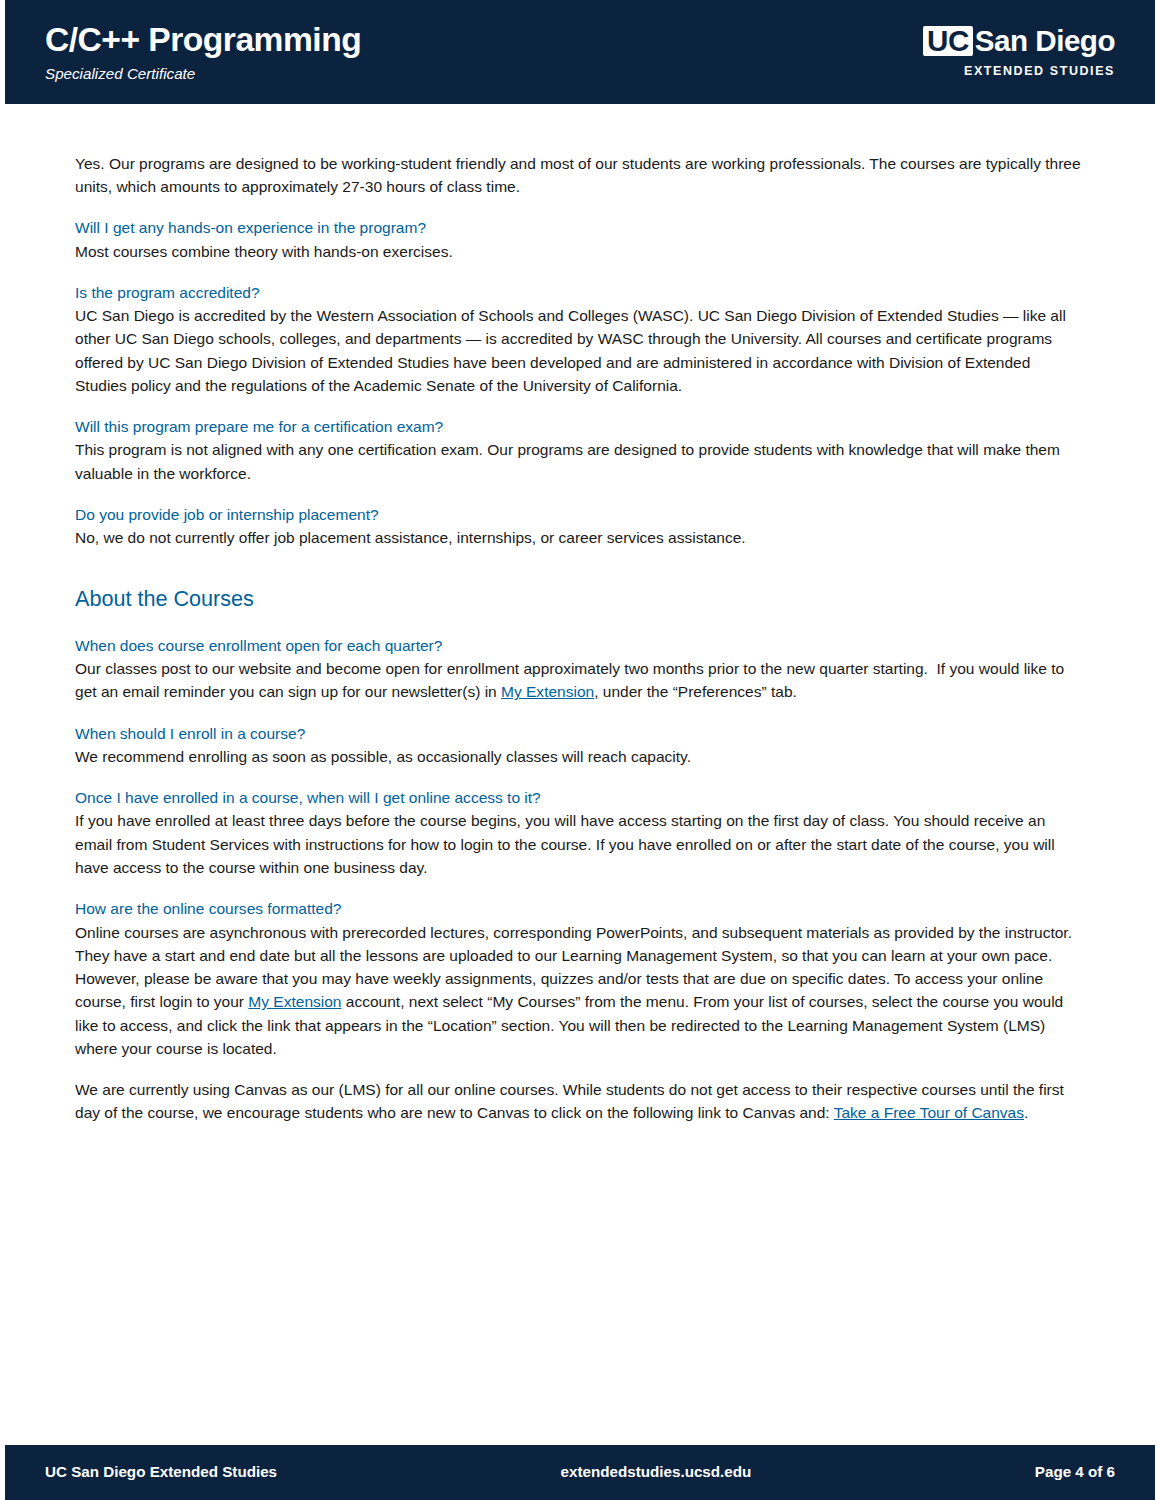C/C++ Programming
Specialized Certificate
UCSan Diego
EXTENDED STUDIES
Yes. Our programs are designed to be working-student friendly and most of our students are working professionals. The courses are typically three units, which amounts to approximately 27-30 hours of class time.
Will I get any hands-on experience in the program?
Most courses combine theory with hands-on exercises.
Is the program accredited?
UC San Diego is accredited by the Western Association of Schools and Colleges (WASC). UC San Diego Division of Extended Studies — like all other UC San Diego schools, colleges, and departments — is accredited by WASC through the University. All courses and certificate programs offered by UC San Diego Division of Extended Studies have been developed and are administered in accordance with Division of Extended Studies policy and the regulations of the Academic Senate of the University of California.
Will this program prepare me for a certification exam?
This program is not aligned with any one certification exam. Our programs are designed to provide students with knowledge that will make them valuable in the workforce.
Do you provide job or internship placement?
No, we do not currently offer job placement assistance, internships, or career services assistance.
About the Courses
When does course enrollment open for each quarter?
Our classes post to our website and become open for enrollment approximately two months prior to the new quarter starting. If you would like to get an email reminder you can sign up for our newsletter(s) in My Extension, under the “Preferences” tab.
When should I enroll in a course?
We recommend enrolling as soon as possible, as occasionally classes will reach capacity.
Once I have enrolled in a course, when will I get online access to it?
If you have enrolled at least three days before the course begins, you will have access starting on the first day of class. You should receive an email from Student Services with instructions for how to login to the course. If you have enrolled on or after the start date of the course, you will have access to the course within one business day.
How are the online courses formatted?
Online courses are asynchronous with prerecorded lectures, corresponding PowerPoints, and subsequent materials as provided by the instructor. They have a start and end date but all the lessons are uploaded to our Learning Management System, so that you can learn at your own pace. However, please be aware that you may have weekly assignments, quizzes and/or tests that are due on specific dates. To access your online course, first login to your My Extension account, next select “My Courses” from the menu. From your list of courses, select the course you would like to access, and click the link that appears in the “Location” section. You will then be redirected to the Learning Management System (LMS) where your course is located.
We are currently using Canvas as our (LMS) for all our online courses. While students do not get access to their respective courses until the first day of the course, we encourage students who are new to Canvas to click on the following link to Canvas and: Take a Free Tour of Canvas.
UC San Diego Extended Studies
extendedstudies.ucsd.edu
Page 4 of 6